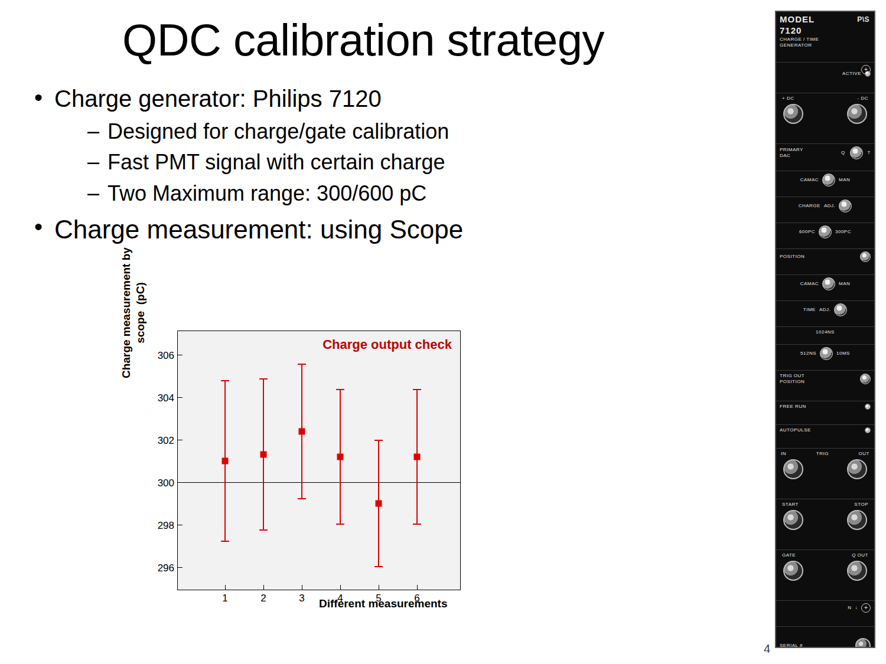QDC calibration strategy
Charge generator: Philips 7120
Designed for charge/gate calibration
Fast PMT signal with certain charge
Two Maximum range: 300/600 pC
Charge measurement: using Scope
Charge measurement by
scope (pC)
Charge output check
306
304
302
300
298
296
1
2
3
4
5
6
point 1: 301.0 +/- 3.8 (y=220; top=83, bottom=357)
Different measurements
4
MODEL
7120
CHARGE / TIME
GENERATOR
P\S
+
ACTIVE
+ DC - DC
PRIMARY
DAC Q T
CAMAC MAN
CHARGE ADJ.
600pC 300pC
POSITION
CAMAC MAN
TIME ADJ.
1024NS
512NS 10µS
TRIG OUT
POSITION
FREE RUN
AUTOPULSE
IN TRIG OUT
START STOP
GATE Q OUT
N ↓ +
SERIAL #